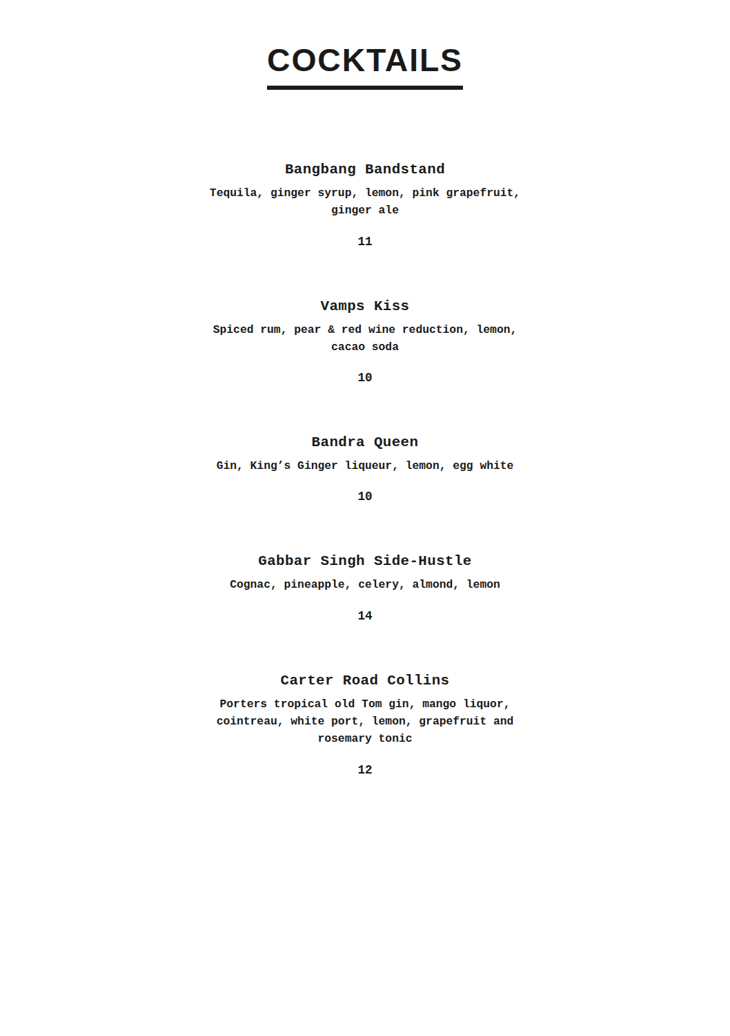COCKTAILS
Bangbang Bandstand
Tequila, ginger syrup, lemon, pink grapefruit, ginger ale
11
Vamps Kiss
Spiced rum, pear & red wine reduction, lemon, cacao soda
10
Bandra Queen
Gin, King’s Ginger liqueur, lemon, egg white
10
Gabbar Singh Side-Hustle
Cognac, pineapple, celery, almond, lemon
14
Carter Road Collins
Porters tropical old Tom gin, mango liquor, cointreau, white port, lemon, grapefruit and rosemary tonic
12